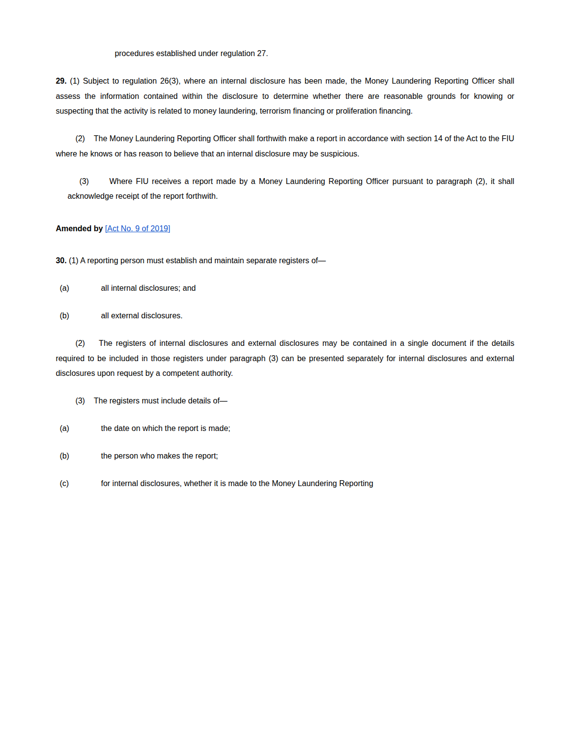procedures established under regulation 27.
29. (1) Subject to regulation 26(3), where an internal disclosure has been made, the Money Laundering Reporting Officer shall assess the information contained within the disclosure to determine whether there are reasonable grounds for knowing or suspecting that the activity is related to money laundering, terrorism financing or proliferation financing.
(2) The Money Laundering Reporting Officer shall forthwith make a report in accordance with section 14 of the Act to the FIU where he knows or has reason to believe that an internal disclosure may be suspicious.
(3) Where FIU receives a report made by a Money Laundering Reporting Officer pursuant to paragraph (2), it shall acknowledge receipt of the report forthwith.
Amended by [Act No. 9 of 2019]
30. (1) A reporting person must establish and maintain separate registers of—
(a) all internal disclosures; and
(b) all external disclosures.
(2) The registers of internal disclosures and external disclosures may be contained in a single document if the details required to be included in those registers under paragraph (3) can be presented separately for internal disclosures and external disclosures upon request by a competent authority.
(3) The registers must include details of—
(a) the date on which the report is made;
(b) the person who makes the report;
(c) for internal disclosures, whether it is made to the Money Laundering Reporting